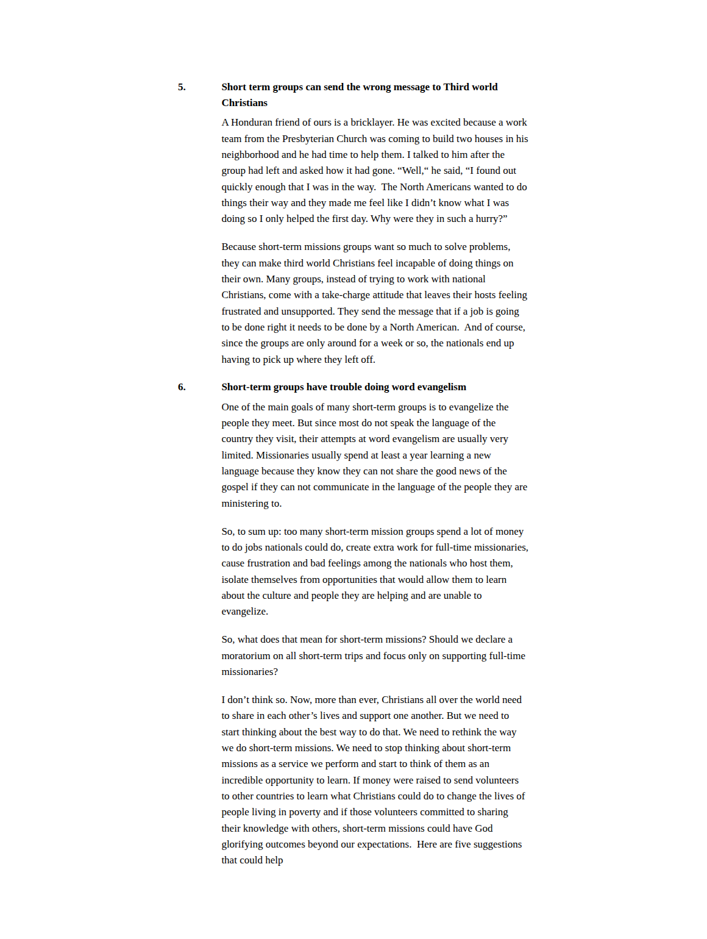5.
Short term groups can send the wrong message to Third world Christians
A Honduran friend of ours is a bricklayer. He was excited because a work team from the Presbyterian Church was coming to build two houses in his neighborhood and he had time to help them. I talked to him after the group had left and asked how it had gone. “Well,“ he said, “I found out quickly enough that I was in the way. The North Americans wanted to do things their way and they made me feel like I didn’t know what I was doing so I only helped the first day. Why were they in such a hurry?”
Because short-term missions groups want so much to solve problems, they can make third world Christians feel incapable of doing things on their own. Many groups, instead of trying to work with national Christians, come with a take-charge attitude that leaves their hosts feeling frustrated and unsupported. They send the message that if a job is going to be done right it needs to be done by a North American. And of course, since the groups are only around for a week or so, the nationals end up having to pick up where they left off.
6.
Short-term groups have trouble doing word evangelism
One of the main goals of many short-term groups is to evangelize the people they meet. But since most do not speak the language of the country they visit, their attempts at word evangelism are usually very limited. Missionaries usually spend at least a year learning a new language because they know they can not share the good news of the gospel if they can not communicate in the language of the people they are ministering to.
So, to sum up: too many short-term mission groups spend a lot of money to do jobs nationals could do, create extra work for full-time missionaries, cause frustration and bad feelings among the nationals who host them, isolate themselves from opportunities that would allow them to learn about the culture and people they are helping and are unable to evangelize.
So, what does that mean for short-term missions? Should we declare a moratorium on all short-term trips and focus only on supporting full-time missionaries?
I don’t think so. Now, more than ever, Christians all over the world need to share in each other’s lives and support one another. But we need to start thinking about the best way to do that. We need to rethink the way we do short-term missions. We need to stop thinking about short-term missions as a service we perform and start to think of them as an incredible opportunity to learn. If money were raised to send volunteers to other countries to learn what Christians could do to change the lives of people living in poverty and if those volunteers committed to sharing their knowledge with others, short-term missions could have God glorifying outcomes beyond our expectations. Here are five suggestions that could help